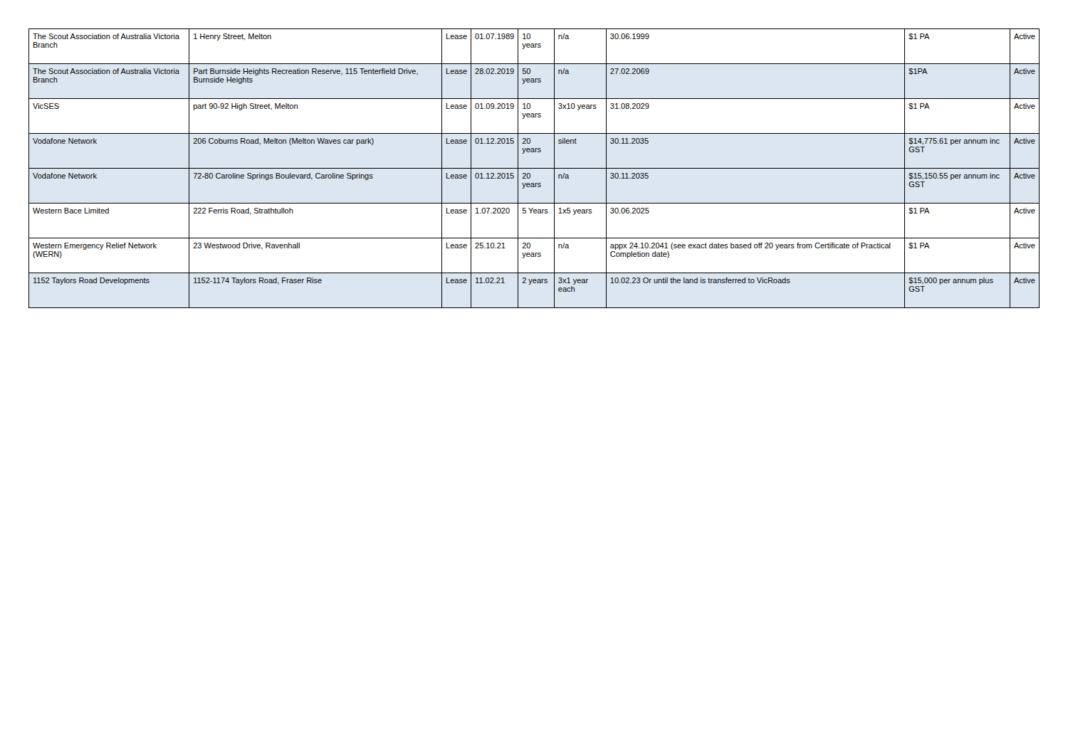| The Scout Association of Australia Victoria Branch | 1 Henry Street, Melton | Lease | 01.07.1989 | 10 years | n/a | 30.06.1999 | $1 PA | Active |
| The Scout Association of Australia Victoria Branch | Part Burnside Heights Recreation Reserve, 115 Tenterfield Drive, Burnside Heights | Lease | 28.02.2019 | 50 years | n/a | 27.02.2069 | $1PA | Active |
| VicSES | part 90-92 High Street, Melton | Lease | 01.09.2019 | 10 years | 3x10 years | 31.08.2029 | $1 PA | Active |
| Vodafone Network | 206 Coburns Road, Melton (Melton Waves car park) | Lease | 01.12.2015 | 20 years | silent | 30.11.2035 | $14,775.61 per annum inc GST | Active |
| Vodafone Network | 72-80 Caroline Springs Boulevard, Caroline Springs | Lease | 01.12.2015 | 20 years | n/a | 30.11.2035 | $15,150.55 per annum inc GST | Active |
| Western Bace Limited | 222 Ferris Road, Strathtulloh | Lease | 1.07.2020 | 5 Years | 1x5 years | 30.06.2025 | $1 PA | Active |
| Western Emergency Relief Network (WERN) | 23 Westwood Drive, Ravenhall | Lease | 25.10.21 | 20 years | n/a | appx 24.10.2041 (see exact dates based off 20 years from Certificate of Practical Completion date) | $1 PA | Active |
| 1152 Taylors Road Developments | 1152-1174 Taylors Road, Fraser Rise | Lease | 11.02.21 | 2 years | 3x1 year each | 10.02.23 Or until the land is transferred to VicRoads | $15,000 per annum plus GST | Active |